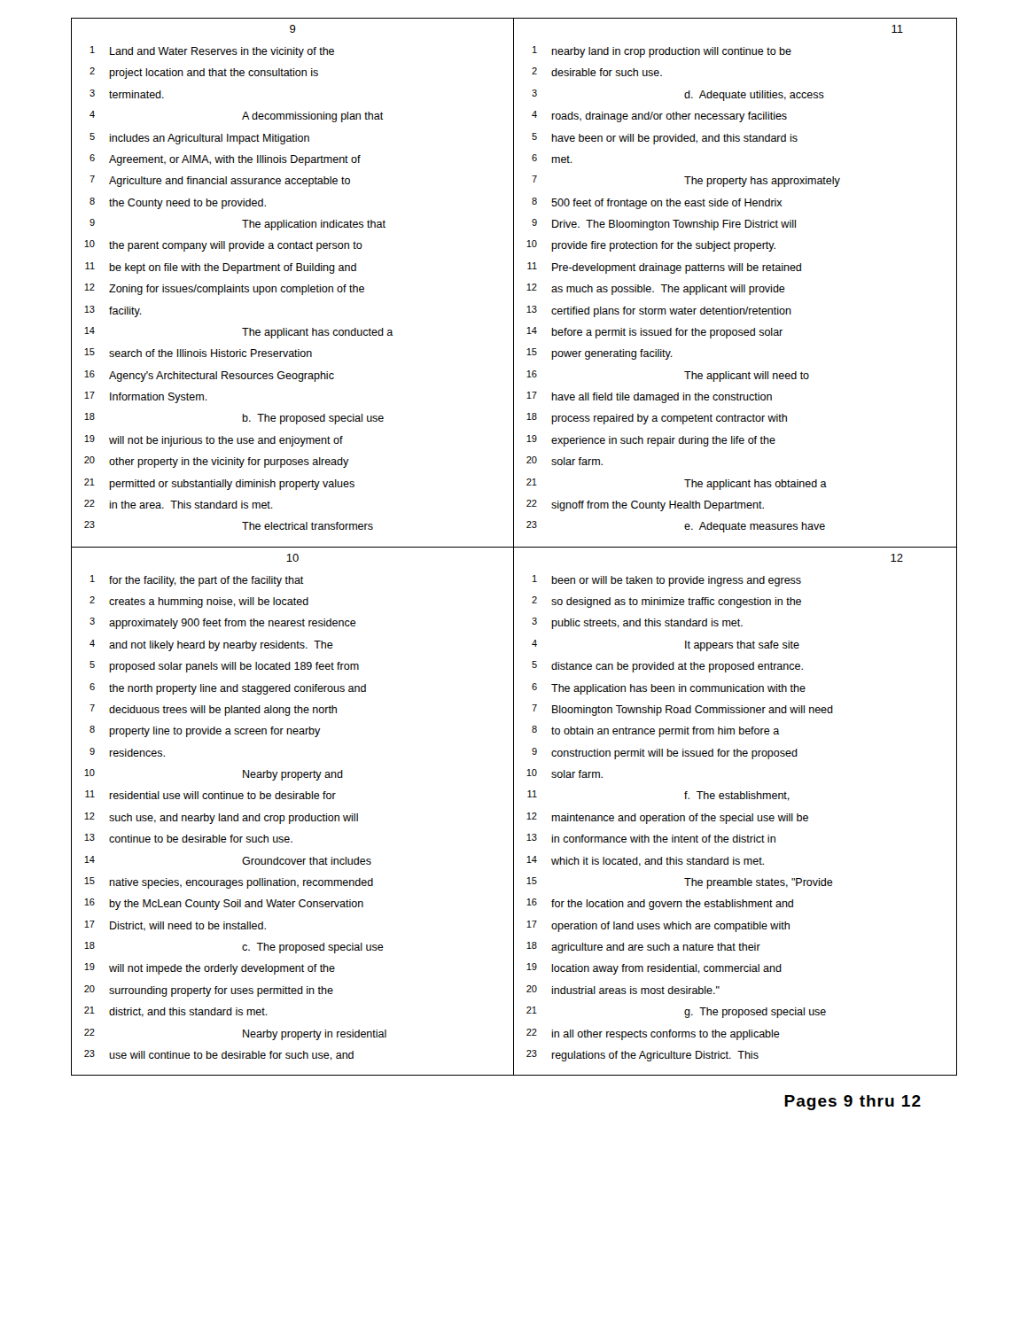9
Land and Water Reserves in the vicinity of the
project location and that the consultation is
terminated.
A decommissioning plan that
includes an Agricultural Impact Mitigation
Agreement, or AIMA, with the Illinois Department of
Agriculture and financial assurance acceptable to
the County need to be provided.
The application indicates that
the parent company will provide a contact person to
be kept on file with the Department of Building and
Zoning for issues/complaints upon completion of the
facility.
The applicant has conducted a
search of the Illinois Historic Preservation
Agency's Architectural Resources Geographic
Information System.
b. The proposed special use
will not be injurious to the use and enjoyment of
other property in the vicinity for purposes already
permitted or substantially diminish property values
in the area. This standard is met.
The electrical transformers
11
nearby land in crop production will continue to be
desirable for such use.
d. Adequate utilities, access
roads, drainage and/or other necessary facilities
have been or will be provided, and this standard is
met.
The property has approximately
500 feet of frontage on the east side of Hendrix
Drive. The Bloomington Township Fire District will
provide fire protection for the subject property.
Pre-development drainage patterns will be retained
as much as possible. The applicant will provide
certified plans for storm water detention/retention
before a permit is issued for the proposed solar
power generating facility.
The applicant will need to
have all field tile damaged in the construction
process repaired by a competent contractor with
experience in such repair during the life of the
solar farm.
The applicant has obtained a
signoff from the County Health Department.
e. Adequate measures have
10
for the facility, the part of the facility that
creates a humming noise, will be located
approximately 900 feet from the nearest residence
and not likely heard by nearby residents. The
proposed solar panels will be located 189 feet from
the north property line and staggered coniferous and
deciduous trees will be planted along the north
property line to provide a screen for nearby
residences.
Nearby property and
residential use will continue to be desirable for
such use, and nearby land and crop production will
continue to be desirable for such use.
Groundcover that includes
native species, encourages pollination, recommended
by the McLean County Soil and Water Conservation
District, will need to be installed.
c. The proposed special use
will not impede the orderly development of the
surrounding property for uses permitted in the
district, and this standard is met.
Nearby property in residential
use will continue to be desirable for such use, and
12
been or will be taken to provide ingress and egress
so designed as to minimize traffic congestion in the
public streets, and this standard is met.
It appears that safe site
distance can be provided at the proposed entrance.
The application has been in communication with the
Bloomington Township Road Commissioner and will need
to obtain an entrance permit from him before a
construction permit will be issued for the proposed
solar farm.
f. The establishment,
maintenance and operation of the special use will be
in conformance with the intent of the district in
which it is located, and this standard is met.
The preamble states, "Provide
for the location and govern the establishment and
operation of land uses which are compatible with
agriculture and are such a nature that their
location away from residential, commercial and
industrial areas is most desirable."
g. The proposed special use
in all other respects conforms to the applicable
regulations of the Agriculture District. This
Pages 9 thru 12